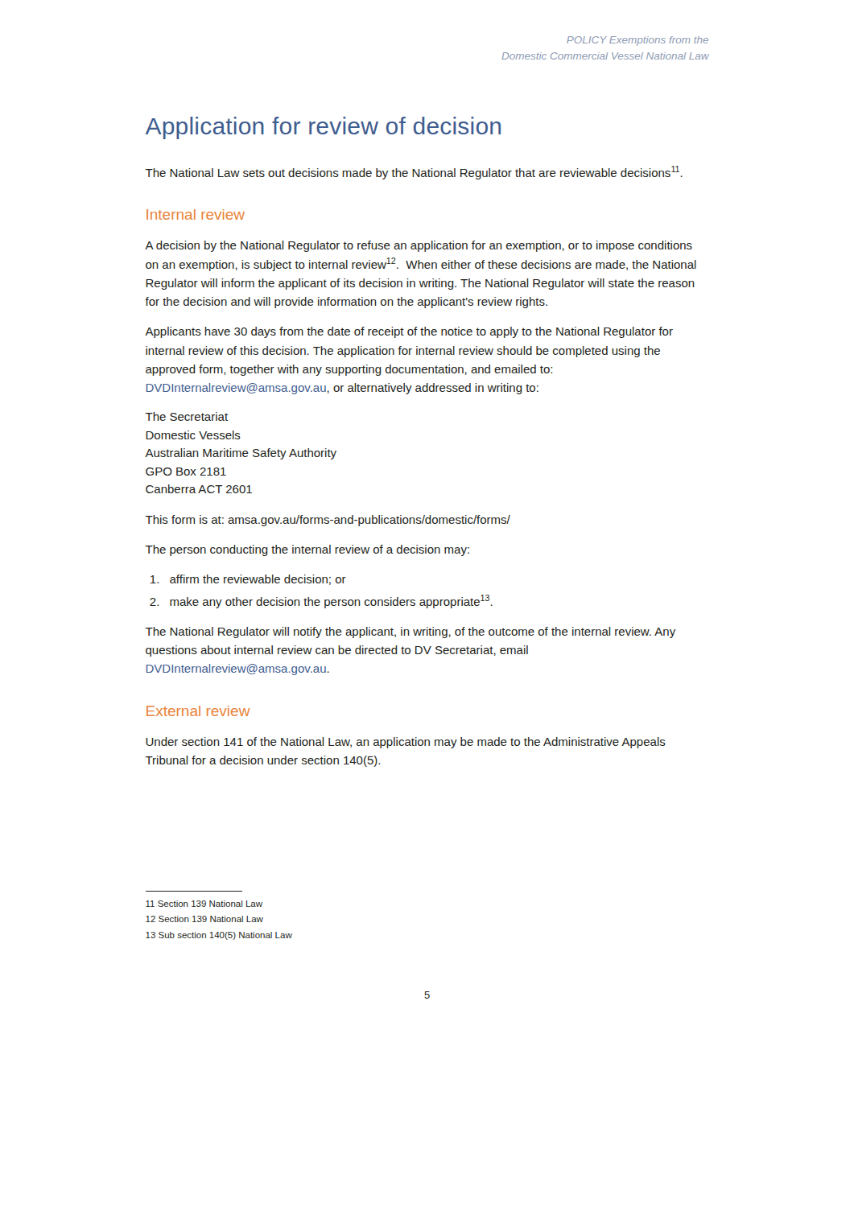POLICY Exemptions from the
Domestic Commercial Vessel National Law
Application for review of decision
The National Law sets out decisions made by the National Regulator that are reviewable decisions11.
Internal review
A decision by the National Regulator to refuse an application for an exemption, or to impose conditions on an exemption, is subject to internal review12. When either of these decisions are made, the National Regulator will inform the applicant of its decision in writing. The National Regulator will state the reason for the decision and will provide information on the applicant's review rights.
Applicants have 30 days from the date of receipt of the notice to apply to the National Regulator for internal review of this decision. The application for internal review should be completed using the approved form, together with any supporting documentation, and emailed to: DVDInternalreview@amsa.gov.au, or alternatively addressed in writing to:
The Secretariat
Domestic Vessels
Australian Maritime Safety Authority
GPO Box 2181
Canberra ACT 2601
This form is at: amsa.gov.au/forms-and-publications/domestic/forms/
The person conducting the internal review of a decision may:
affirm the reviewable decision; or
make any other decision the person considers appropriate13.
The National Regulator will notify the applicant, in writing, of the outcome of the internal review. Any questions about internal review can be directed to DV Secretariat, email DVDInternalreview@amsa.gov.au.
External review
Under section 141 of the National Law, an application may be made to the Administrative Appeals Tribunal for a decision under section 140(5).
11 Section 139 National Law
12 Section 139 National Law
13 Sub section 140(5) National Law
5